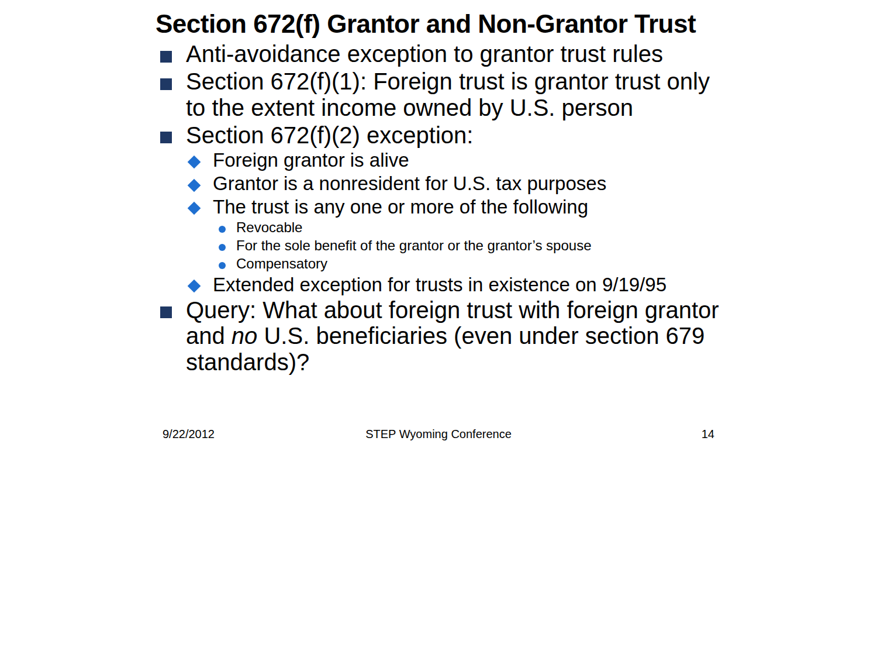Section 672(f) Grantor and Non-Grantor Trust
Anti-avoidance exception to grantor trust rules
Section 672(f)(1): Foreign trust is grantor trust only to the extent income owned by U.S. person
Section 672(f)(2) exception:
Foreign grantor is alive
Grantor is a nonresident for U.S. tax purposes
The trust is any one or more of the following
Revocable
For the sole benefit of the grantor or the grantor’s spouse
Compensatory
Extended exception for trusts in existence on 9/19/95
Query: What about foreign trust with foreign grantor and no U.S. beneficiaries (even under section 679 standards)?
9/22/2012
STEP Wyoming Conference
14